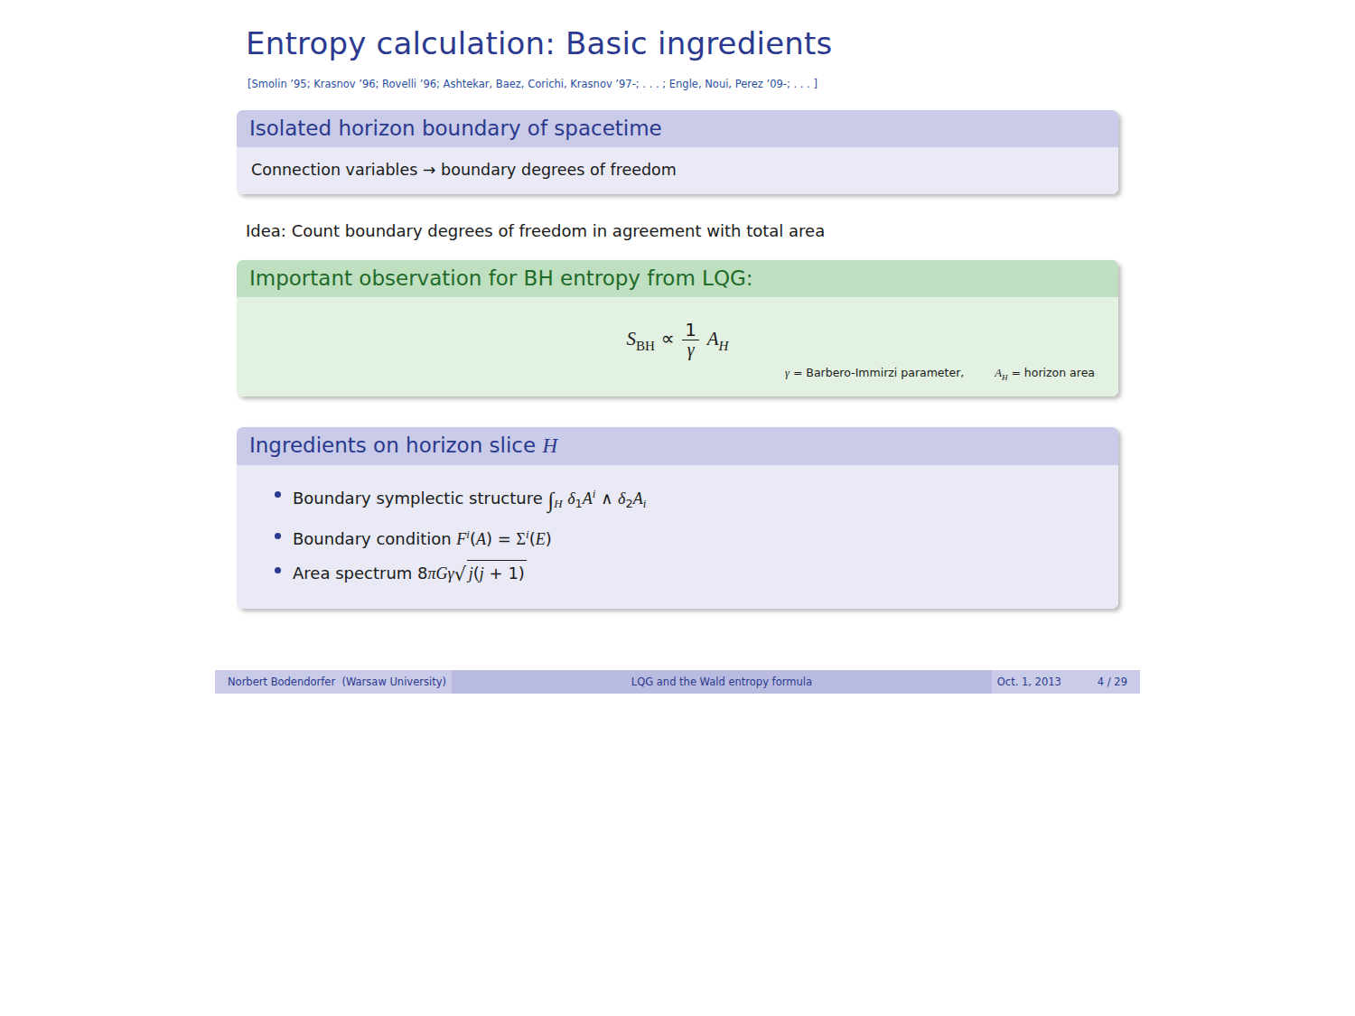Entropy calculation: Basic ingredients
[Smolin ’95; Krasnov ’96; Rovelli ’96; Ashtekar, Baez, Corichi, Krasnov ’97-; . . . ; Engle, Noui, Perez ’09-; . . . ]
Isolated horizon boundary of spacetime
Connection variables → boundary degrees of freedom
Idea: Count boundary degrees of freedom in agreement with total area
Important observation for BH entropy from LQG:
SBH ∝ 1 γ AH
γ = Barbero-Immirzi parameter, AH = horizon area
Ingredients on horizon slice H
Boundary symplectic structure ∫H δ1Ai ∧ δ2Ai
Boundary condition Fi(A) = Σi(E)
Area spectrum 8πGγ√j(j + 1)
Norbert Bodendorfer (Warsaw University)
LQG and the Wald entropy formula
Oct. 1, 20134 / 29